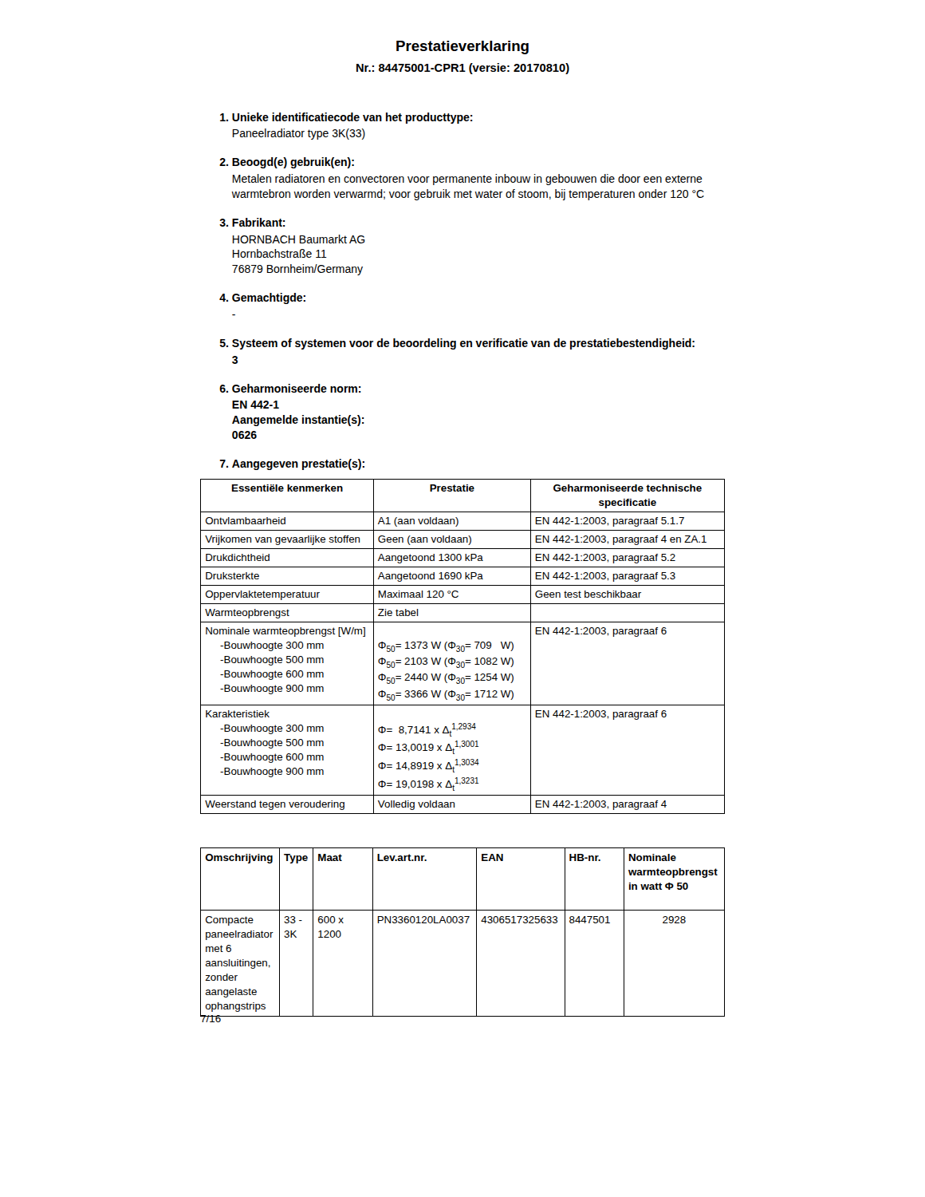Prestatieverklaring
Nr.: 84475001-CPR1 (versie: 20170810)
Unieke identificatiecode van het producttype:
Paneelradiator type 3K(33)
Beoogd(e) gebruik(en):
Metalen radiatoren en convectoren voor permanente inbouw in gebouwen die door een externe warmtebron worden verwarmd; voor gebruik met water of stoom, bij temperaturen onder 120 °C
Fabrikant:
HORNBACH Baumarkt AG
Hornbachstraße 11
76879 Bornheim/Germany
Gemachtigde:
-
Systeem of systemen voor de beoordeling en verificatie van de prestatiebestendigheid:
3
Geharmoniseerde norm:
EN 442-1
Aangemelde instantie(s):
0626
Aangegeven prestatie(s):
| Essentiële kenmerken | Prestatie | Geharmoniseerde technische specificatie |
| --- | --- | --- |
| Ontvlambaarheid | A1 (aan voldaan) | EN 442-1:2003, paragraaf 5.1.7 |
| Vrijkomen van gevaarlijke stoffen | Geen (aan voldaan) | EN 442-1:2003, paragraaf 4 en ZA.1 |
| Drukdichtheid | Aangetoond 1300 kPa | EN 442-1:2003, paragraaf 5.2 |
| Druksterkte | Aangetoond 1690 kPa | EN 442-1:2003, paragraaf 5.3 |
| Oppervlaktetemperatuur | Maximaal 120 °C | Geen test beschikbaar |
| Warmteopbrengst | Zie tabel | |
| Nominale warmteopbrengst [W/m] -Bouwhoogte 300 mm -Bouwhoogte 500 mm -Bouwhoogte 600 mm -Bouwhoogte 900 mm | Φ 50 = 1373 W (Φ 30 = 709 W) Φ 50 = 2103 W (Φ 30 = 1082 W) Φ 50 = 2440 W (Φ 30 = 1254 W) Φ 50 = 3366 W (Φ 30 = 1712 W) | EN 442-1:2003, paragraaf 6 |
| Karakteristiek -Bouwhoogte 300 mm -Bouwhoogte 500 mm -Bouwhoogte 600 mm -Bouwhoogte 900 mm | Φ= 8,7141 x Δ t 1,2934 Φ= 13,0019 x Δ t 1,3001 Φ= 14,8919 x Δ t 1,3034 Φ= 19,0198 x Δ t 1,3231 | EN 442-1:2003, paragraaf 6 |
| Weerstand tegen veroudering | Volledig voldaan | EN 442-1:2003, paragraaf 4 |
| Omschrijving | Type | Maat | Lev.art.nr. | EAN | HB-nr. | Nominale warmteopbrengst in watt Φ 50 |
| --- | --- | --- | --- | --- | --- | --- |
| Compacte paneelradiator met 6 aansluitingen, zonder aangelaste ophangstrips | 33 - 3K | 600 x 1200 | PN3360120LA0037 | 4306517325633 | 8447501 | 2928 |
7/16